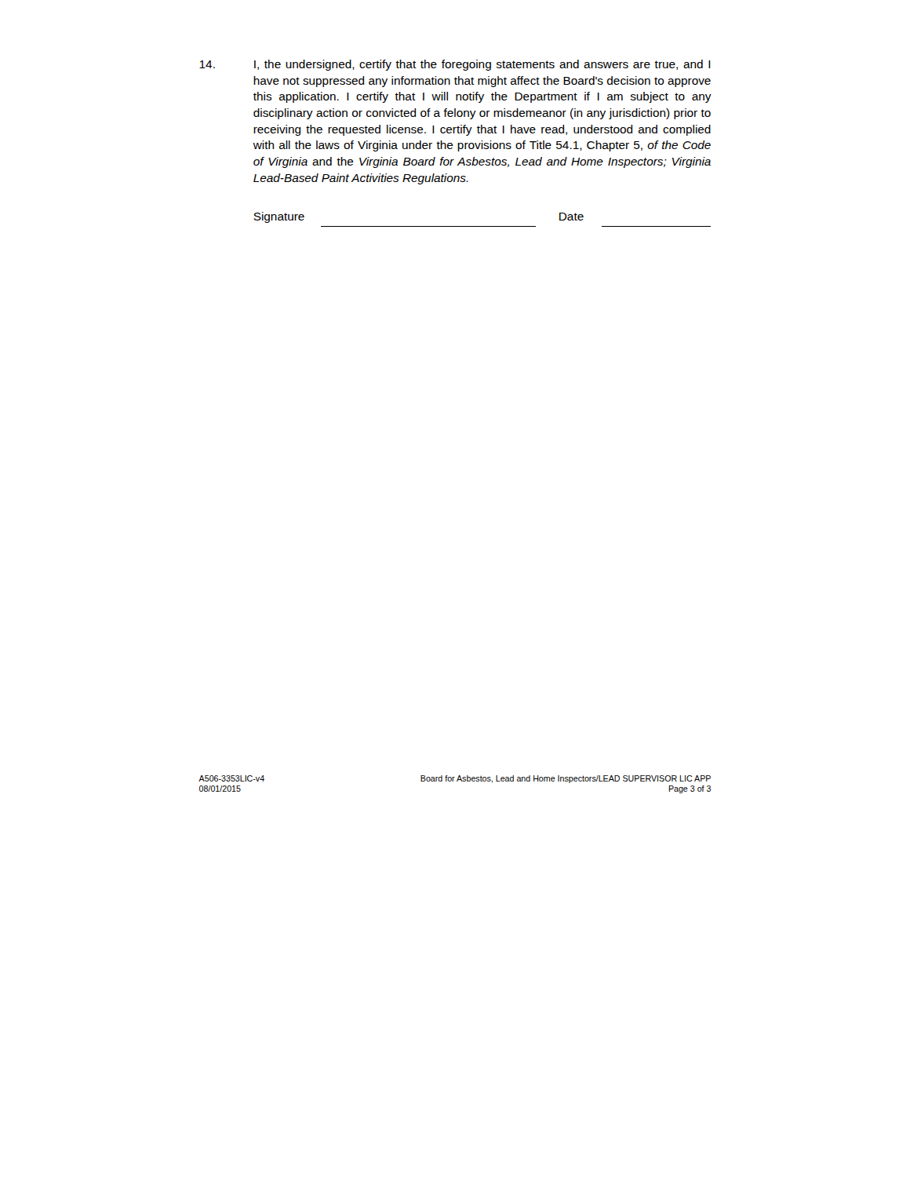14.
I, the undersigned, certify that the foregoing statements and answers are true, and I have not suppressed any information that might affect the Board's decision to approve this application. I certify that I will notify the Department if I am subject to any disciplinary action or convicted of a felony or misdemeanor (in any jurisdiction) prior to receiving the requested license. I certify that I have read, understood and complied with all the laws of Virginia under the provisions of Title 54.1, Chapter 5, of the Code of Virginia and the Virginia Board for Asbestos, Lead and Home Inspectors; Virginia Lead-Based Paint Activities Regulations.
Signature Date
A506-3353LIC-v4 08/01/2015
Board for Asbestos, Lead and Home Inspectors/LEAD SUPERVISOR LIC APP Page 3 of 3